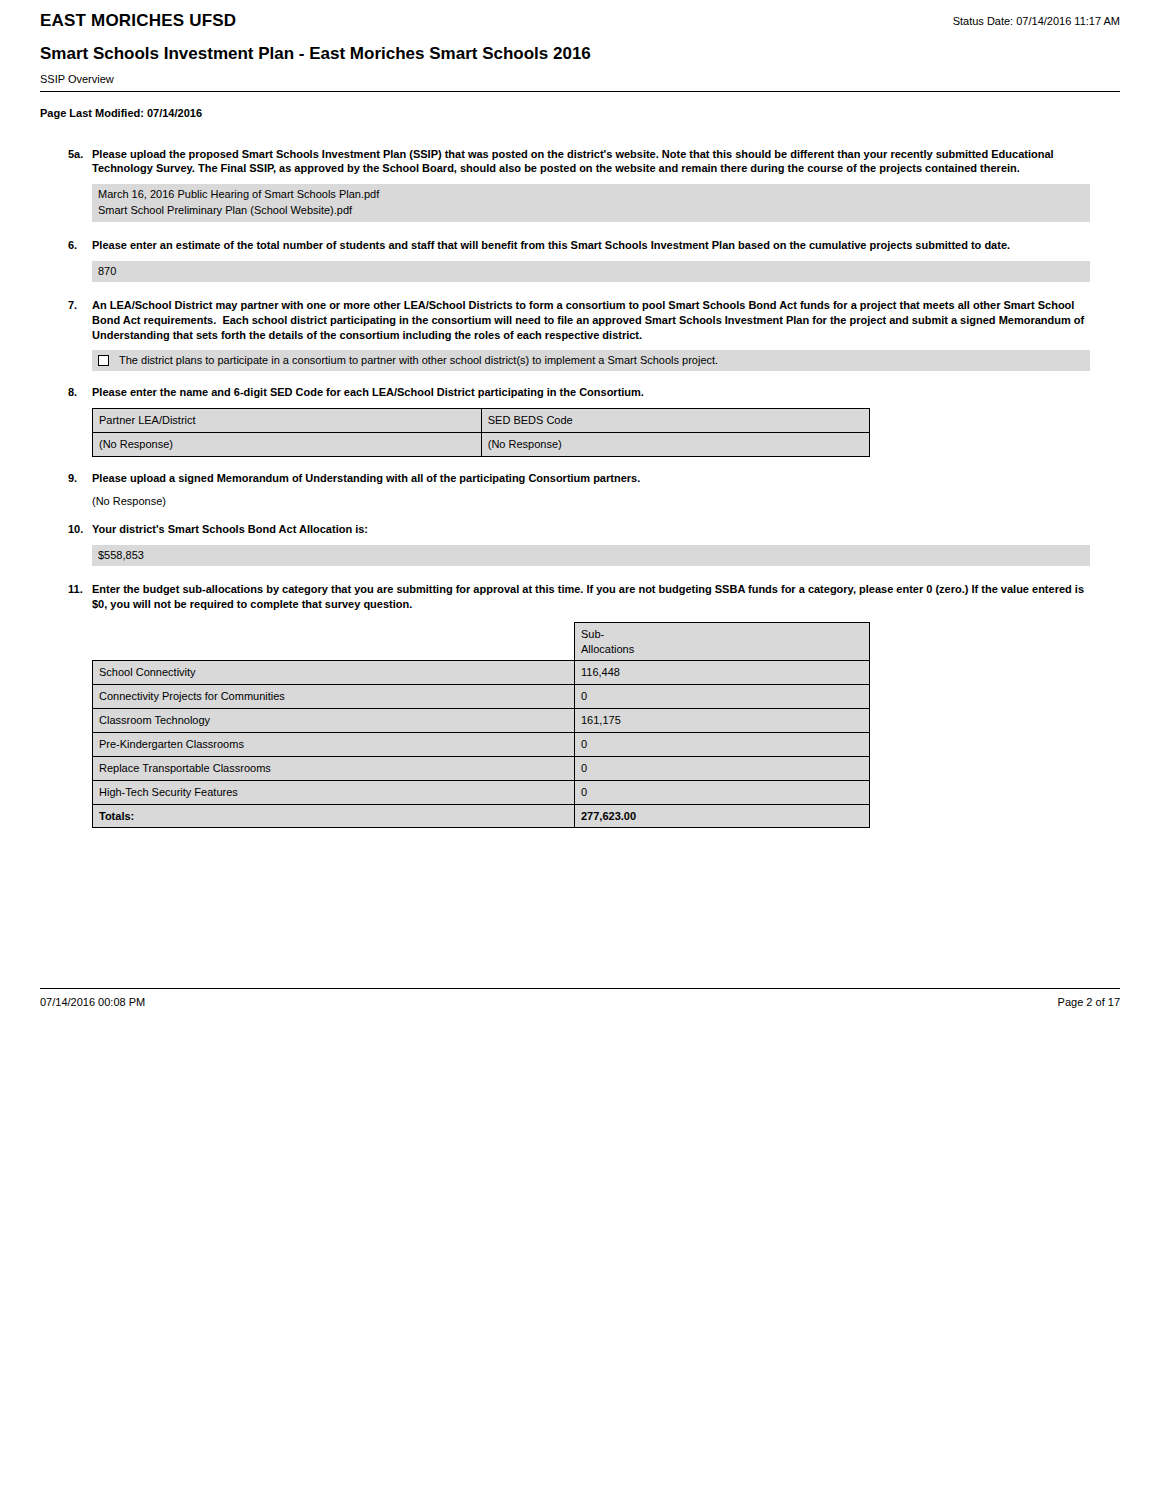EAST MORICHES UFSD
Status Date: 07/14/2016 11:17 AM
Smart Schools Investment Plan - East Moriches Smart Schools 2016
SSIP Overview
Page Last Modified: 07/14/2016
5a.
Please upload the proposed Smart Schools Investment Plan (SSIP) that was posted on the district's website. Note that this should be different than your recently submitted Educational Technology Survey. The Final SSIP, as approved by the School Board, should also be posted on the website and remain there during the course of the projects contained therein.
March 16, 2016 Public Hearing of Smart Schools Plan.pdf
Smart School Preliminary Plan (School Website).pdf
6.
Please enter an estimate of the total number of students and staff that will benefit from this Smart Schools Investment Plan based on the cumulative projects submitted to date.
870
7.
An LEA/School District may partner with one or more other LEA/School Districts to form a consortium to pool Smart Schools Bond Act funds for a project that meets all other Smart School Bond Act requirements. Each school district participating in the consortium will need to file an approved Smart Schools Investment Plan for the project and submit a signed Memorandum of Understanding that sets forth the details of the consortium including the roles of each respective district.
The district plans to participate in a consortium to partner with other school district(s) to implement a Smart Schools project.
8.
Please enter the name and 6-digit SED Code for each LEA/School District participating in the Consortium.
| Partner LEA/District | SED BEDS Code |
| --- | --- |
| (No Response) | (No Response) |
9.
Please upload a signed Memorandum of Understanding with all of the participating Consortium partners.
(No Response)
10.
Your district's Smart Schools Bond Act Allocation is:
$558,853
11.
Enter the budget sub-allocations by category that you are submitting for approval at this time. If you are not budgeting SSBA funds for a category, please enter 0 (zero.) If the value entered is $0, you will not be required to complete that survey question.
| | Sub- Allocations |
| --- | --- |
| School Connectivity | 116,448 |
| Connectivity Projects for Communities | 0 |
| Classroom Technology | 161,175 |
| Pre-Kindergarten Classrooms | 0 |
| Replace Transportable Classrooms | 0 |
| High-Tech Security Features | 0 |
| Totals: | 277,623.00 |
07/14/2016 00:08 PM
Page 2 of 17